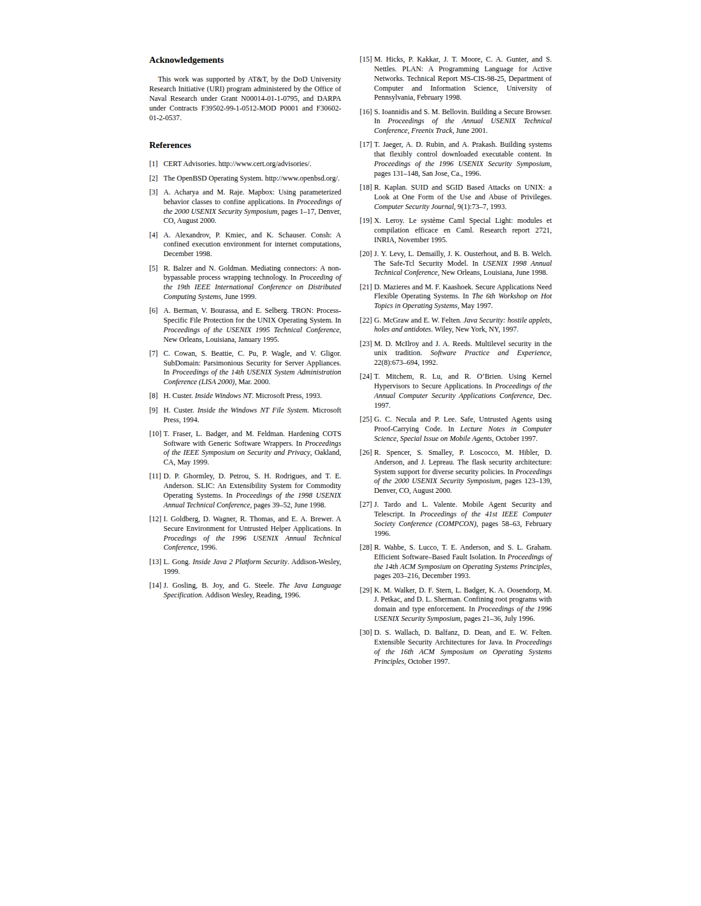Acknowledgements
This work was supported by AT&T, by the DoD University Research Initiative (URI) program administered by the Office of Naval Research under Grant N00014-01-1-0795, and DARPA under Contracts F39502-99-1-0512-MOD P0001 and F30602-01-2-0537.
References
[1] CERT Advisories. http://www.cert.org/advisories/.
[2] The OpenBSD Operating System. http://www.openbsd.org/.
[3] A. Acharya and M. Raje. Mapbox: Using parameterized behavior classes to confine applications. In Proceedings of the 2000 USENIX Security Symposium, pages 1–17, Denver, CO, August 2000.
[4] A. Alexandrov, P. Kmiec, and K. Schauser. Consh: A confined execution environment for internet computations, December 1998.
[5] R. Balzer and N. Goldman. Mediating connectors: A non-bypassable process wrapping technology. In Proceeding of the 19th IEEE International Conference on Distributed Computing Systems, June 1999.
[6] A. Berman, V. Bourassa, and E. Selberg. TRON: Process-Specific File Protection for the UNIX Operating System. In Proceedings of the USENIX 1995 Technical Conference, New Orleans, Louisiana, January 1995.
[7] C. Cowan, S. Beattie, C. Pu, P. Wagle, and V. Gligor. SubDomain: Parsimonious Security for Server Appliances. In Proceedings of the 14th USENIX System Administration Conference (LISA 2000), Mar. 2000.
[8] H. Custer. Inside Windows NT. Microsoft Press, 1993.
[9] H. Custer. Inside the Windows NT File System. Microsoft Press, 1994.
[10] T. Fraser, L. Badger, and M. Feldman. Hardening COTS Software with Generic Software Wrappers. In Proceedings of the IEEE Symposium on Security and Privacy, Oakland, CA, May 1999.
[11] D. P. Ghormley, D. Petrou, S. H. Rodrigues, and T. E. Anderson. SLIC: An Extensibility System for Commodity Operating Systems. In Proceedings of the 1998 USENIX Annual Technical Conference, pages 39–52, June 1998.
[12] I. Goldberg, D. Wagner, R. Thomas, and E. A. Brewer. A Secure Environment for Untrusted Helper Applications. In Procedings of the 1996 USENIX Annual Technical Conference, 1996.
[13] L. Gong. Inside Java 2 Platform Security. Addison-Wesley, 1999.
[14] J. Gosling, B. Joy, and G. Steele. The Java Language Specification. Addison Wesley, Reading, 1996.
[15] M. Hicks, P. Kakkar, J. T. Moore, C. A. Gunter, and S. Nettles. PLAN: A Programming Language for Active Networks. Technical Report MS-CIS-98-25, Department of Computer and Information Science, University of Pennsylvania, February 1998.
[16] S. Ioannidis and S. M. Bellovin. Building a Secure Browser. In Proceedings of the Annual USENIX Technical Conference, Freenix Track, June 2001.
[17] T. Jaeger, A. D. Rubin, and A. Prakash. Building systems that flexibly control downloaded executable content. In Proceedings of the 1996 USENIX Security Symposium, pages 131–148, San Jose, Ca., 1996.
[18] R. Kaplan. SUID and SGID Based Attacks on UNIX: a Look at One Form of the Use and Abuse of Privileges. Computer Security Journal, 9(1):73–7, 1993.
[19] X. Leroy. Le système Caml Special Light: modules et compilation efficace en Caml. Research report 2721, INRIA, November 1995.
[20] J. Y. Levy, L. Demailly, J. K. Ousterhout, and B. B. Welch. The Safe-Tcl Security Model. In USENIX 1998 Annual Technical Conference, New Orleans, Louisiana, June 1998.
[21] D. Mazieres and M. F. Kaashoek. Secure Applications Need Flexible Operating Systems. In The 6th Workshop on Hot Topics in Operating Systems, May 1997.
[22] G. McGraw and E. W. Felten. Java Security: hostile applets, holes and antidotes. Wiley, New York, NY, 1997.
[23] M. D. McIlroy and J. A. Reeds. Multilevel security in the unix tradition. Software Practice and Experience, 22(8):673–694, 1992.
[24] T. Mitchem, R. Lu, and R. O’Brien. Using Kernel Hypervisors to Secure Applications. In Proceedings of the Annual Computer Security Applications Conference, Dec. 1997.
[25] G. C. Necula and P. Lee. Safe, Untrusted Agents using Proof-Carrying Code. In Lecture Notes in Computer Science, Special Issue on Mobile Agents, October 1997.
[26] R. Spencer, S. Smalley, P. Loscocco, M. Hibler, D. Anderson, and J. Lepreau. The flask security architecture: System support for diverse security policies. In Proceedings of the 2000 USENIX Security Symposium, pages 123–139, Denver, CO, August 2000.
[27] J. Tardo and L. Valente. Mobile Agent Security and Telescript. In Proceedings of the 41st IEEE Computer Society Conference (COMPCON), pages 58–63, February 1996.
[28] R. Wahbe, S. Lucco, T. E. Anderson, and S. L. Graham. Efficient Software–Based Fault Isolation. In Proceedings of the 14th ACM Symposium on Operating Systems Principles, pages 203–216, December 1993.
[29] K. M. Walker, D. F. Stern, L. Badger, K. A. Oosendorp, M. J. Petkac, and D. L. Sherman. Confining root programs with domain and type enforcement. In Proceedings of the 1996 USENIX Security Symposium, pages 21–36, July 1996.
[30] D. S. Wallach, D. Balfanz, D. Dean, and E. W. Felten. Extensible Security Architectures for Java. In Proceedings of the 16th ACM Symposium on Operating Systems Principles, October 1997.